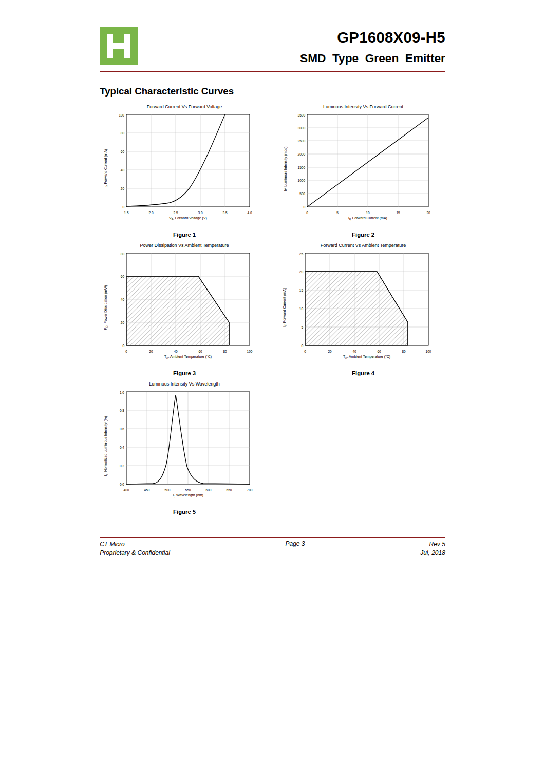GP1608X09-H5
SMD Type Green Emitter
Typical Characteristic Curves
Forward Current Vs Forward Voltage 0 20 40 60 80 100 1.5 2.0 2.5 3.0 3.5 4.0 IF, Forward Current (mA) VF, Forward Voltage (V)
Figure 1
Luminous Intensity Vs Forward Current 0 500 1000 1500 2000 2500 3000 3500 0 5 10 15 20 Iv, Luminous Intensity (mcd) IF, Forward Current (mA)
Figure 2
Power Dissipation Vs Ambient Temperature 0 20 40 60 80 0 20 40 60 80 100 PD, Power Dissipation (mW) TA, Ambient Temperature (oC)
Figure 3
Forward Current Vs Ambient Temperature 0 5 10 15 20 25 0 20 40 60 80 100 IF, Forward Current (mA) TA, Ambient Temperature (oC)
Figure 4
Luminous Intensity Vs Wavelength 0.0 0.2 0.4 0.6 0.8 1.0 400 450 500 550 600 650 700 Ie, Normalized Luminous Intensity (%) λ, Wavelength (nm)
Figure 5
CT Micro
Proprietary & Confidential
Page 3
Rev 5
Jul, 2018